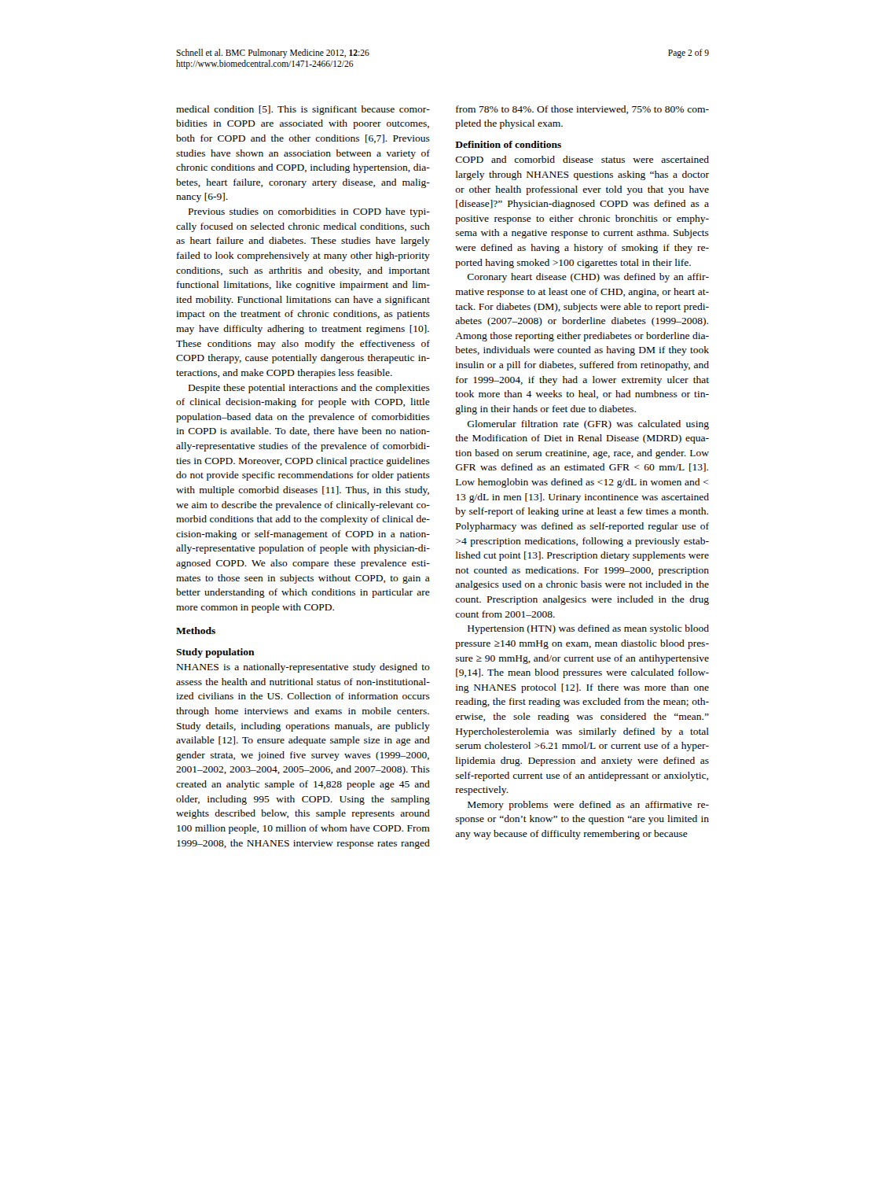Schnell et al. BMC Pulmonary Medicine 2012, 12:26 http://www.biomedcentral.com/1471-2466/12/26
Page 2 of 9
medical condition [5]. This is significant because comorbidities in COPD are associated with poorer outcomes, both for COPD and the other conditions [6,7]. Previous studies have shown an association between a variety of chronic conditions and COPD, including hypertension, diabetes, heart failure, coronary artery disease, and malignancy [6-9].
Previous studies on comorbidities in COPD have typically focused on selected chronic medical conditions, such as heart failure and diabetes. These studies have largely failed to look comprehensively at many other high-priority conditions, such as arthritis and obesity, and important functional limitations, like cognitive impairment and limited mobility. Functional limitations can have a significant impact on the treatment of chronic conditions, as patients may have difficulty adhering to treatment regimens [10]. These conditions may also modify the effectiveness of COPD therapy, cause potentially dangerous therapeutic interactions, and make COPD therapies less feasible.
Despite these potential interactions and the complexities of clinical decision-making for people with COPD, little population–based data on the prevalence of comorbidities in COPD is available. To date, there have been no nationally-representative studies of the prevalence of comorbidities in COPD. Moreover, COPD clinical practice guidelines do not provide specific recommendations for older patients with multiple comorbid diseases [11]. Thus, in this study, we aim to describe the prevalence of clinically-relevant comorbid conditions that add to the complexity of clinical decision-making or self-management of COPD in a nationally-representative population of people with physician-diagnosed COPD. We also compare these prevalence estimates to those seen in subjects without COPD, to gain a better understanding of which conditions in particular are more common in people with COPD.
Methods
Study population
NHANES is a nationally-representative study designed to assess the health and nutritional status of non-institutionalized civilians in the US. Collection of information occurs through home interviews and exams in mobile centers. Study details, including operations manuals, are publicly available [12]. To ensure adequate sample size in age and gender strata, we joined five survey waves (1999–2000, 2001–2002, 2003–2004, 2005–2006, and 2007–2008). This created an analytic sample of 14,828 people age 45 and older, including 995 with COPD. Using the sampling weights described below, this sample represents around 100 million people, 10 million of whom have COPD. From 1999–2008, the NHANES interview response rates ranged from 78% to 84%. Of those interviewed, 75% to 80% completed the physical exam.
Definition of conditions
COPD and comorbid disease status were ascertained largely through NHANES questions asking “has a doctor or other health professional ever told you that you have [disease]?” Physician-diagnosed COPD was defined as a positive response to either chronic bronchitis or emphysema with a negative response to current asthma. Subjects were defined as having a history of smoking if they reported having smoked >100 cigarettes total in their life.
Coronary heart disease (CHD) was defined by an affirmative response to at least one of CHD, angina, or heart attack. For diabetes (DM), subjects were able to report prediabetes (2007–2008) or borderline diabetes (1999–2008). Among those reporting either prediabetes or borderline diabetes, individuals were counted as having DM if they took insulin or a pill for diabetes, suffered from retinopathy, and for 1999–2004, if they had a lower extremity ulcer that took more than 4 weeks to heal, or had numbness or tingling in their hands or feet due to diabetes.
Glomerular filtration rate (GFR) was calculated using the Modification of Diet in Renal Disease (MDRD) equation based on serum creatinine, age, race, and gender. Low GFR was defined as an estimated GFR < 60 mm/L [13]. Low hemoglobin was defined as <12 g/dL in women and < 13 g/dL in men [13]. Urinary incontinence was ascertained by self-report of leaking urine at least a few times a month. Polypharmacy was defined as self-reported regular use of >4 prescription medications, following a previously established cut point [13]. Prescription dietary supplements were not counted as medications. For 1999–2000, prescription analgesics used on a chronic basis were not included in the count. Prescription analgesics were included in the drug count from 2001–2008.
Hypertension (HTN) was defined as mean systolic blood pressure ≥140 mmHg on exam, mean diastolic blood pressure ≥ 90 mmHg, and/or current use of an antihypertensive [9,14]. The mean blood pressures were calculated following NHANES protocol [12]. If there was more than one reading, the first reading was excluded from the mean; otherwise, the sole reading was considered the “mean.” Hypercholesterolemia was similarly defined by a total serum cholesterol >6.21 mmol/L or current use of a hyperlipidemia drug. Depression and anxiety were defined as self-reported current use of an antidepressant or anxiolytic, respectively.
Memory problems were defined as an affirmative response or “don’t know” to the question “are you limited in any way because of difficulty remembering or because